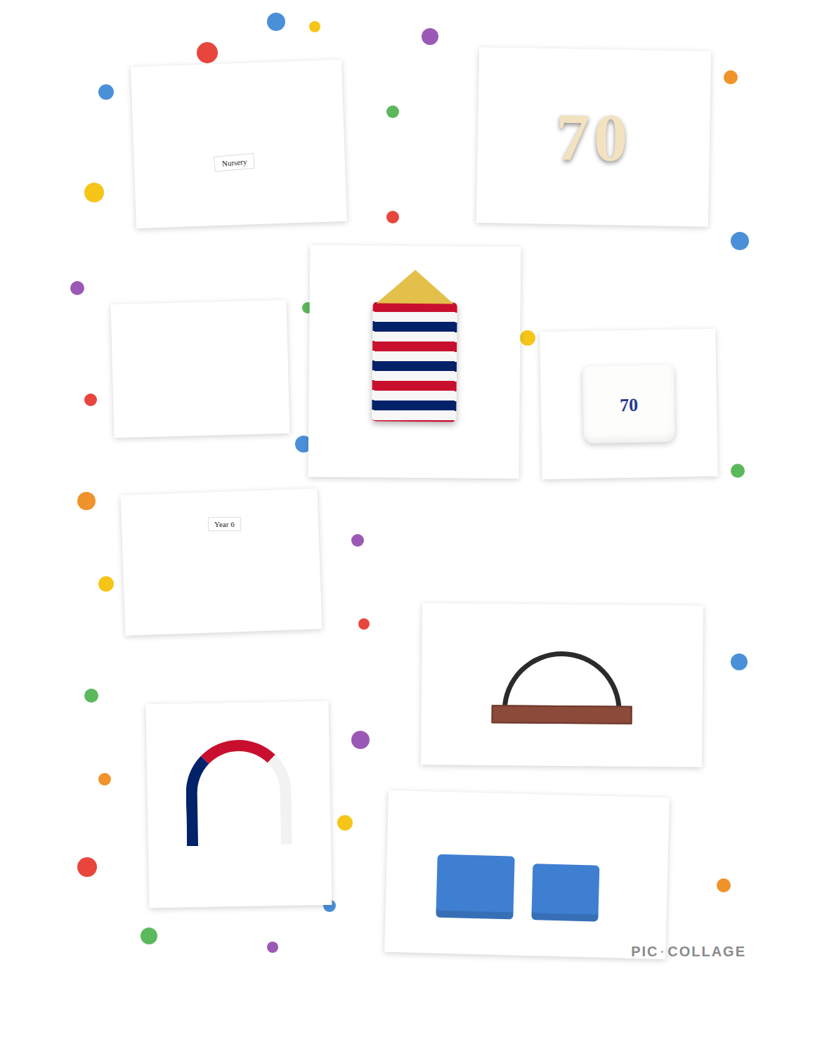Nursery
Nursery table displaying handmade paper crowns, decorated cakes and cupcakes
70
Number 70 shaped cream cake decorated with fruit and gold chocolates
Table of gold and jewelled crowns made by pupils
Tall red, white and blue layered celebration cake in a cake box with gold fan topper and Union Jack flags
70
White iced cake with the number 70, sugar roses, crowns and a corgi wearing a crown
Year 6
Year 6 table of Union Jack decorated cakes and cupcakes
Pit wheel monument on the school field decorated with bunting and flags
Red, white and blue balloon arch over the school gate with bunting
Two inflatable bouncy castles set up on the grass field
PIC·COLLAGE